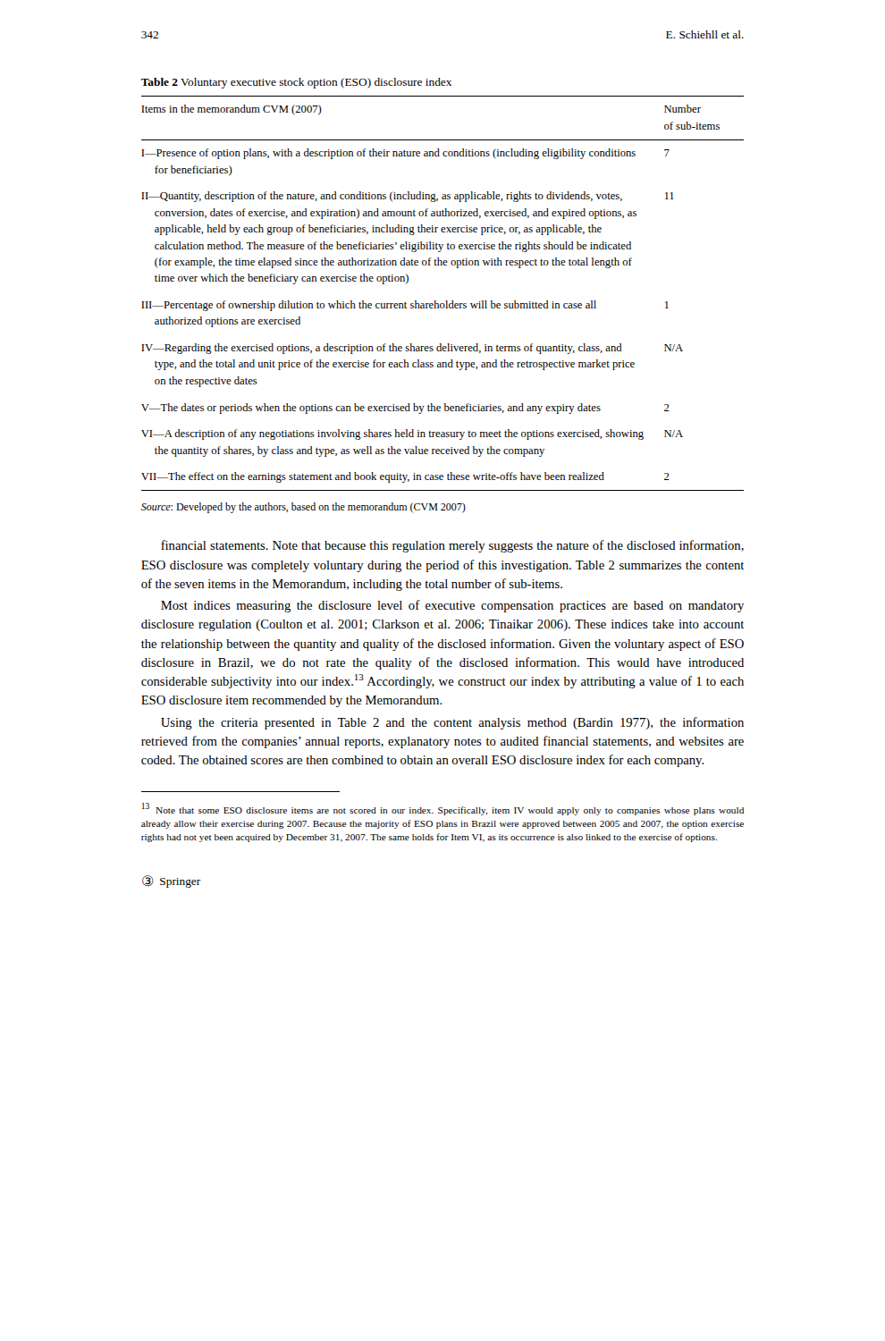342 E. Schiehll et al.
Table 2 Voluntary executive stock option (ESO) disclosure index
| Items in the memorandum CVM ( 2007 ) | Number of sub-items |
| --- | --- |
| I—Presence of option plans, with a description of their nature and conditions (including eligibility conditions for beneficiaries) | 7 |
| II—Quantity, description of the nature, and conditions (including, as applicable, rights to dividends, votes, conversion, dates of exercise, and expiration) and amount of authorized, exercised, and expired options, as applicable, held by each group of beneficiaries, including their exercise price, or, as applicable, the calculation method. The measure of the beneficiaries’ eligibility to exercise the rights should be indicated (for example, the time elapsed since the authorization date of the option with respect to the total length of time over which the beneficiary can exercise the option) | 11 |
| III—Percentage of ownership dilution to which the current shareholders will be submitted in case all authorized options are exercised | 1 |
| IV—Regarding the exercised options, a description of the shares delivered, in terms of quantity, class, and type, and the total and unit price of the exercise for each class and type, and the retrospective market price on the respective dates | N/A |
| V—The dates or periods when the options can be exercised by the beneficiaries, and any expiry dates | 2 |
| VI—A description of any negotiations involving shares held in treasury to meet the options exercised, showing the quantity of shares, by class and type, as well as the value received by the company | N/A |
| VII—The effect on the earnings statement and book equity, in case these write-offs have been realized | 2 |
Source: Developed by the authors, based on the memorandum (CVM 2007)
financial statements. Note that because this regulation merely suggests the nature of the disclosed information, ESO disclosure was completely voluntary during the period of this investigation. Table 2 summarizes the content of the seven items in the Memorandum, including the total number of sub-items.
Most indices measuring the disclosure level of executive compensation practices are based on mandatory disclosure regulation (Coulton et al. 2001; Clarkson et al. 2006; Tinaikar 2006). These indices take into account the relationship between the quantity and quality of the disclosed information. Given the voluntary aspect of ESO disclosure in Brazil, we do not rate the quality of the disclosed information. This would have introduced considerable subjectivity into our index.13 Accordingly, we construct our index by attributing a value of 1 to each ESO disclosure item recommended by the Memorandum.
Using the criteria presented in Table 2 and the content analysis method (Bardin 1977), the information retrieved from the companies’ annual reports, explanatory notes to audited financial statements, and websites are coded. The obtained scores are then combined to obtain an overall ESO disclosure index for each company.
13 Note that some ESO disclosure items are not scored in our index. Specifically, item IV would apply only to companies whose plans would already allow their exercise during 2007. Because the majority of ESO plans in Brazil were approved between 2005 and 2007, the option exercise rights had not yet been acquired by December 31, 2007. The same holds for Item VI, as its occurrence is also linked to the exercise of options.
③ Springer